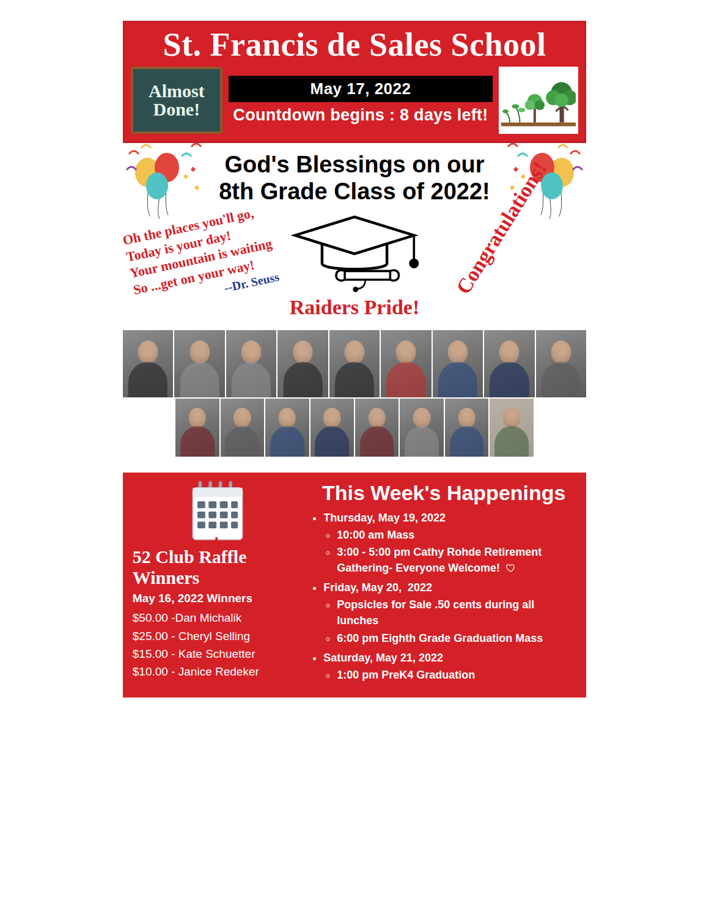St. Francis de Sales School
Almost
Done!
May 17, 2022
Countdown begins : 8 days left!
God's Blessings on our
8th Grade Class of 2022!
Raiders Pride!
Oh the places you'll go,
Today is your day!
Your mountain is waiting
So ...get on your way! --Dr. Seuss
Congratulations!
52 Club Raffle Winners
May 16, 2022 Winners
$50.00 -Dan Michalik
$25.00 - Cheryl Selling
$15.00 - Kate Schuetter
$10.00 - Janice Redeker
This Week's Happenings
Thursday, May 19, 2022
10:00 am Mass
3:00 - 5:00 pm Cathy Rohde Retirement Gathering- Everyone Welcome!
Friday, May 20, 2022
Popsicles for Sale .50 cents during all lunches
6:00 pm Eighth Grade Graduation Mass
Saturday, May 21, 2022
1:00 pm PreK4 Graduation